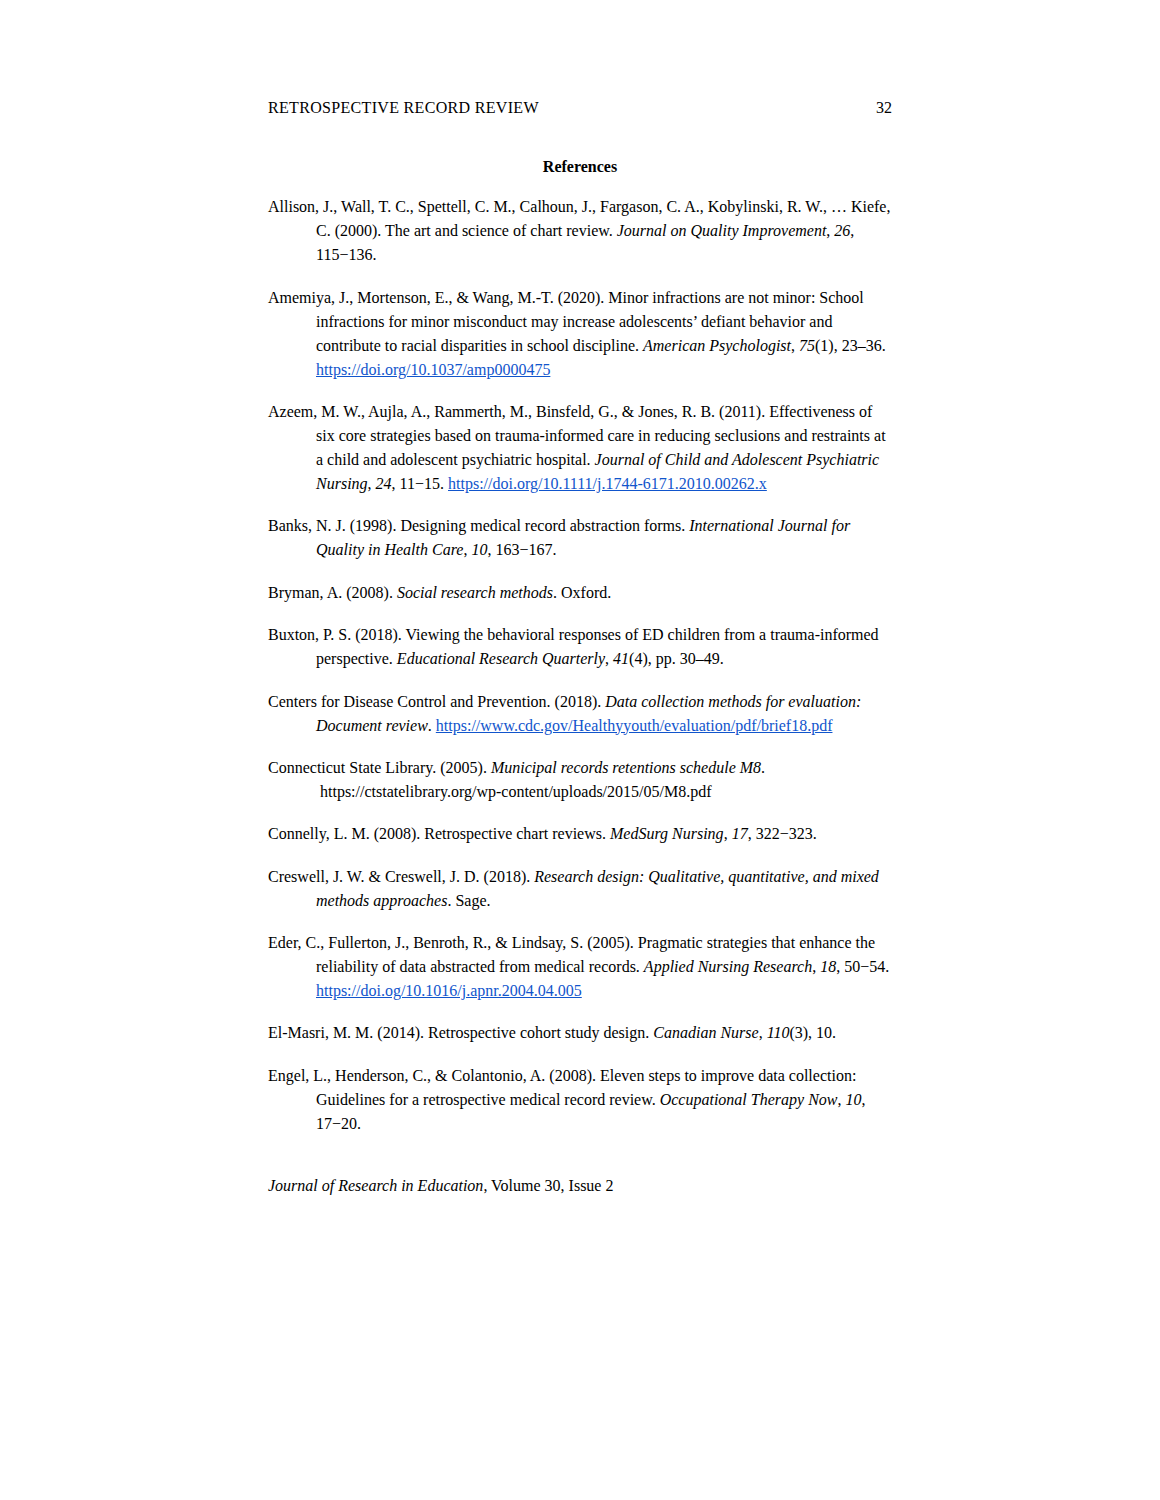Retrospective Record Review 32
References
Allison, J., Wall, T. C., Spettell, C. M., Calhoun, J., Fargason, C. A., Kobylinski, R. W., … Kiefe, C. (2000). The art and science of chart review. Journal on Quality Improvement, 26, 115−136.
Amemiya, J., Mortenson, E., & Wang, M.-T. (2020). Minor infractions are not minor: School infractions for minor misconduct may increase adolescents’ defiant behavior and contribute to racial disparities in school discipline. American Psychologist, 75(1), 23–36. https://doi.org/10.1037/amp0000475
Azeem, M. W., Aujla, A., Rammerth, M., Binsfeld, G., & Jones, R. B. (2011). Effectiveness of six core strategies based on trauma-informed care in reducing seclusions and restraints at a child and adolescent psychiatric hospital. Journal of Child and Adolescent Psychiatric Nursing, 24, 11−15. https://doi.org/10.1111/j.1744-6171.2010.00262.x
Banks, N. J. (1998). Designing medical record abstraction forms. International Journal for Quality in Health Care, 10, 163−167.
Bryman, A. (2008). Social research methods. Oxford.
Buxton, P. S. (2018). Viewing the behavioral responses of ED children from a trauma-informed perspective. Educational Research Quarterly, 41(4), pp. 30–49.
Centers for Disease Control and Prevention. (2018). Data collection methods for evaluation: Document review. https://www.cdc.gov/Healthyyouth/evaluation/pdf/brief18.pdf
Connecticut State Library. (2005). Municipal records retentions schedule M8. https://ctstatelibrary.org/wp-content/uploads/2015/05/M8.pdf
Connelly, L. M. (2008). Retrospective chart reviews. MedSurg Nursing, 17, 322−323.
Creswell, J. W. & Creswell, J. D. (2018). Research design: Qualitative, quantitative, and mixed methods approaches. Sage.
Eder, C., Fullerton, J., Benroth, R., & Lindsay, S. (2005). Pragmatic strategies that enhance the reliability of data abstracted from medical records. Applied Nursing Research, 18, 50−54. https://doi.og/10.1016/j.apnr.2004.04.005
El-Masri, M. M. (2014). Retrospective cohort study design. Canadian Nurse, 110(3), 10.
Engel, L., Henderson, C., & Colantonio, A. (2008). Eleven steps to improve data collection: Guidelines for a retrospective medical record review. Occupational Therapy Now, 10, 17−20.
Journal of Research in Education, Volume 30, Issue 2